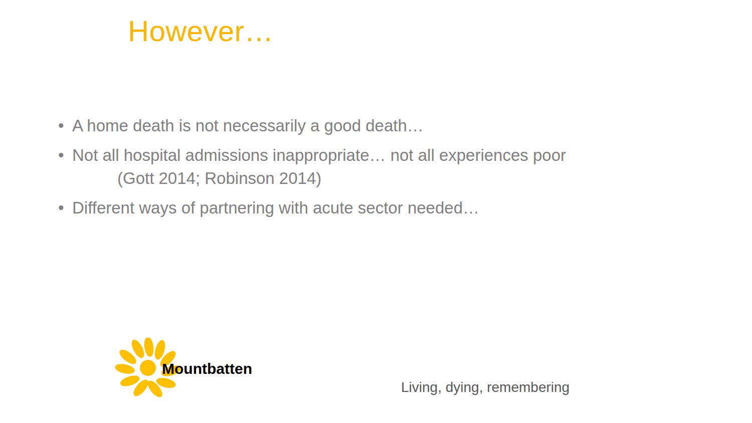However…
A home death is not necessarily a good death…
Not all hospital admissions inappropriate… not all experiences poor (Gott 2014; Robinson 2014)
Different ways of partnering with acute sector needed…
Mountbatten
Living, dying, remembering